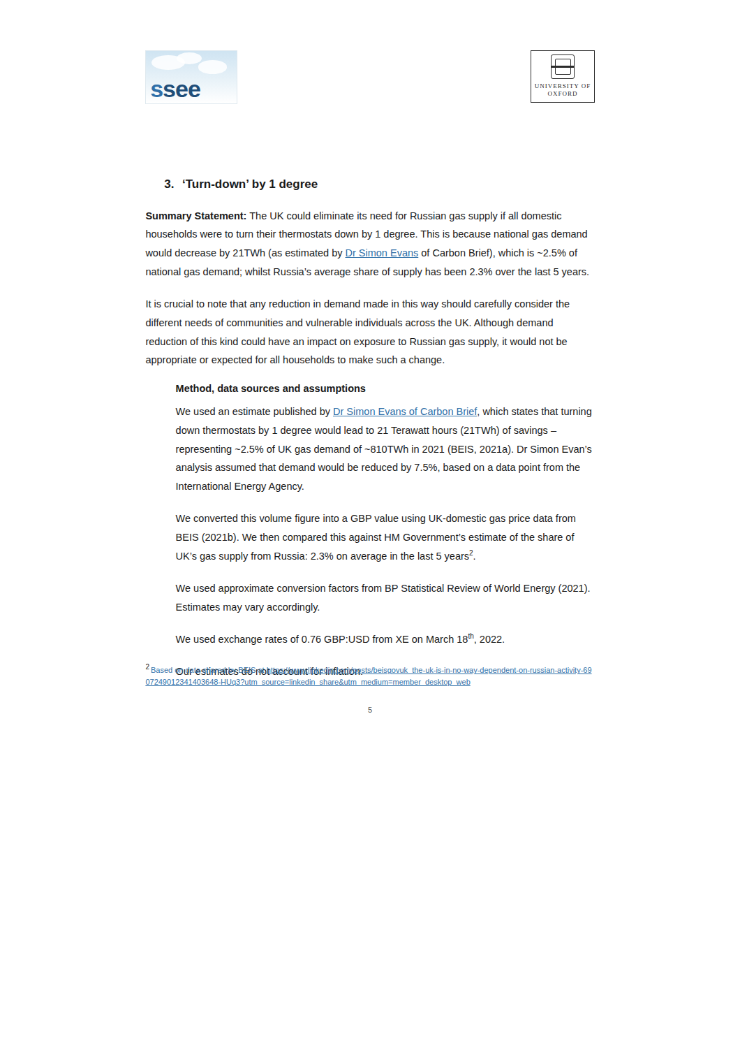ssee
UNIVERSITY OF OXFORD
3.‘Turn-down’ by 1 degree
Summary Statement: The UK could eliminate its need for Russian gas supply if all domestic households were to turn their thermostats down by 1 degree. This is because national gas demand would decrease by 21TWh (as estimated by Dr Simon Evans of Carbon Brief), which is ~2.5% of national gas demand; whilst Russia’s average share of supply has been 2.3% over the last 5 years.
It is crucial to note that any reduction in demand made in this way should carefully consider the different needs of communities and vulnerable individuals across the UK. Although demand reduction of this kind could have an impact on exposure to Russian gas supply, it would not be appropriate or expected for all households to make such a change.
Method, data sources and assumptions
We used an estimate published by Dr Simon Evans of Carbon Brief, which states that turning down thermostats by 1 degree would lead to 21 Terawatt hours (21TWh) of savings – representing ~2.5% of UK gas demand of ~810TWh in 2021 (BEIS, 2021a). Dr Simon Evan’s analysis assumed that demand would be reduced by 7.5%, based on a data point from the International Energy Agency.
We converted this volume figure into a GBP value using UK-domestic gas price data from BEIS (2021b). We then compared this against HM Government’s estimate of the share of UK’s gas supply from Russia: 2.3% on average in the last 5 years2.
We used approximate conversion factors from BP Statistical Review of World Energy (2021). Estimates may vary accordingly.
We used exchange rates of 0.76 GBP:USD from XE on March 18th, 2022.
Our estimates do not account for inflation.
2 Based on data shared by BEIS at https://www.linkedin.com/posts/beisgovuk_the-uk-is-in-no-way-dependent-on-russian-activity-6907249012341403648-HUq3?utm_source=linkedin_share&utm_medium=member_desktop_web
5